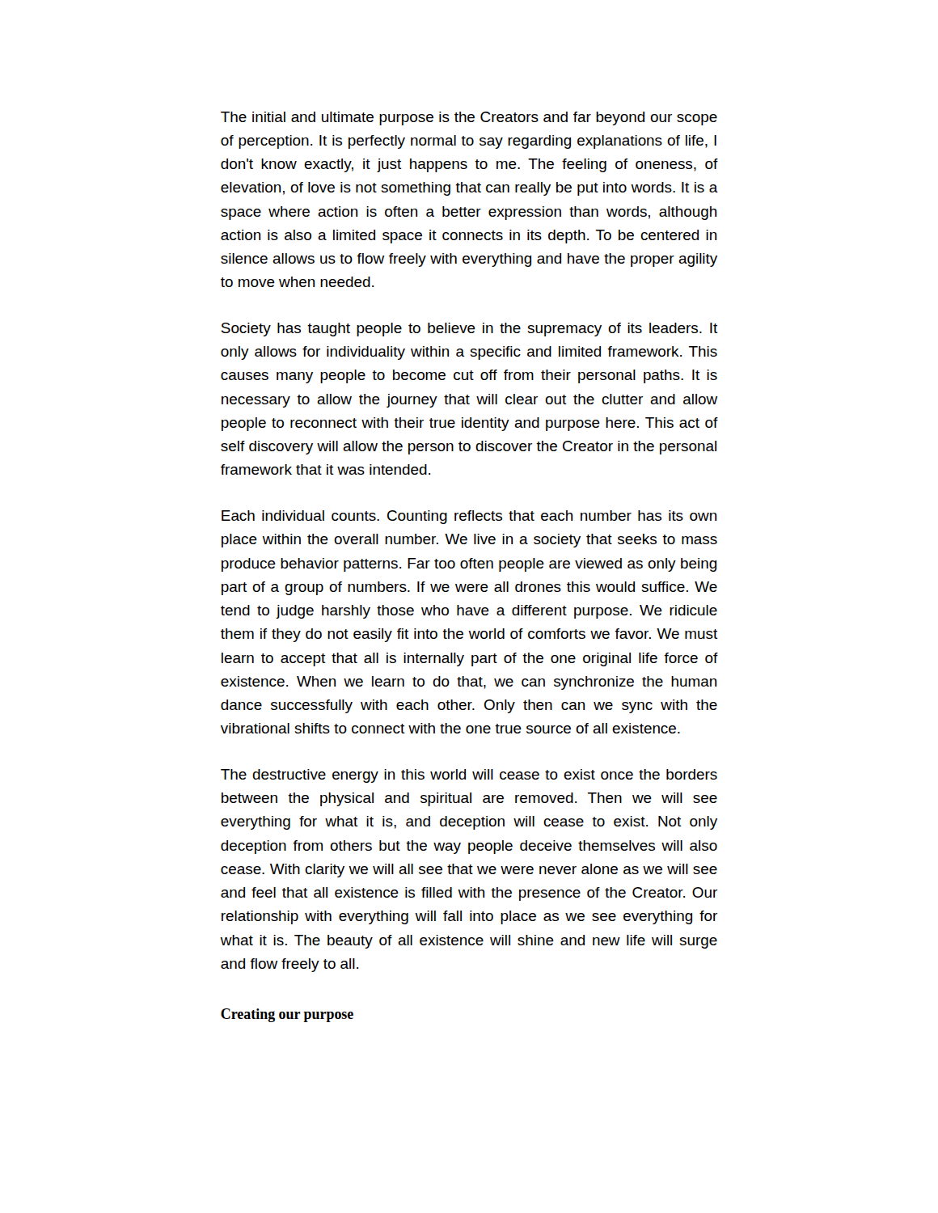The initial and ultimate purpose is the Creators and far beyond our scope of perception. It is perfectly normal to say regarding explanations of life, I don't know exactly, it just happens to me. The feeling of oneness, of elevation, of love is not something that can really be put into words. It is a space where action is often a better expression than words, although action is also a limited space it connects in its depth. To be centered in silence allows us to flow freely with everything and have the proper agility to move when needed.
Society has taught people to believe in the supremacy of its leaders. It only allows for individuality within a specific and limited framework. This causes many people to become cut off from their personal paths. It is necessary to allow the journey that will clear out the clutter and allow people to reconnect with their true identity and purpose here. This act of self discovery will allow the person to discover the Creator in the personal framework that it was intended.
Each individual counts. Counting reflects that each number has its own place within the overall number. We live in a society that seeks to mass produce behavior patterns. Far too often people are viewed as only being part of a group of numbers. If we were all drones this would suffice. We tend to judge harshly those who have a different purpose. We ridicule them if they do not easily fit into the world of comforts we favor. We must learn to accept that all is internally part of the one original life force of existence. When we learn to do that, we can synchronize the human dance successfully with each other. Only then can we sync with the vibrational shifts to connect with the one true source of all existence.
The destructive energy in this world will cease to exist once the borders between the physical and spiritual are removed. Then we will see everything for what it is, and deception will cease to exist. Not only deception from others but the way people deceive themselves will also cease. With clarity we will all see that we were never alone as we will see and feel that all existence is filled with the presence of the Creator. Our relationship with everything will fall into place as we see everything for what it is. The beauty of all existence will shine and new life will surge and flow freely to all.
Creating our purpose